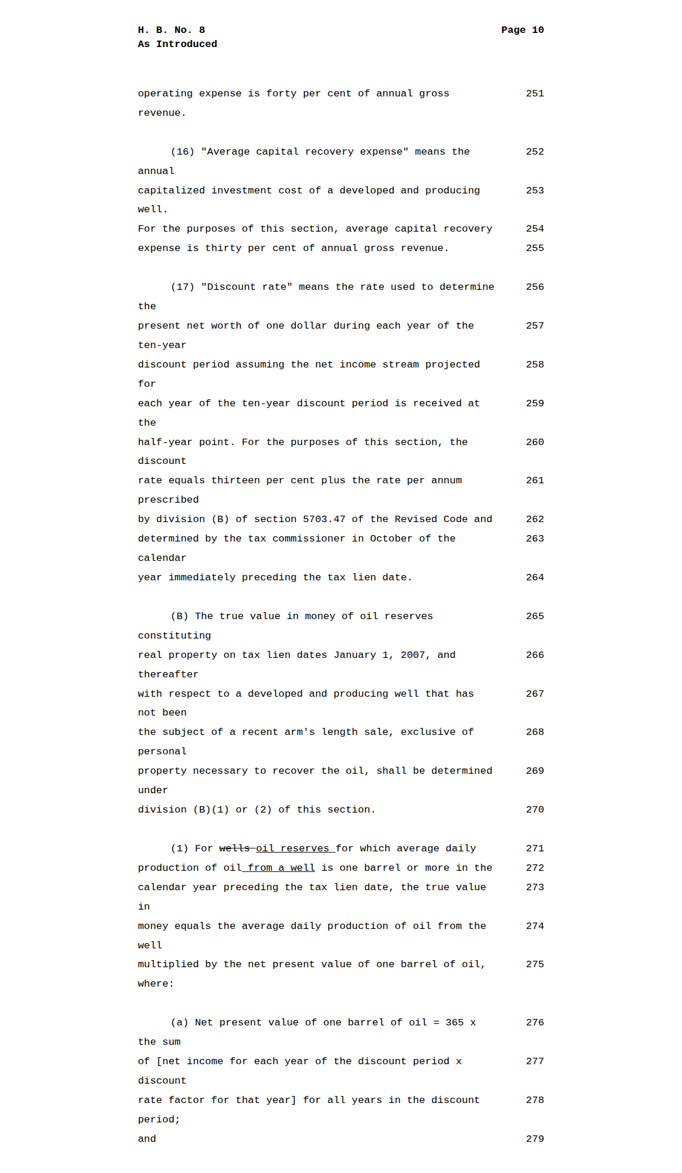H. B. No. 8 As Introduced
Page 10
operating expense is forty per cent of annual gross revenue. 251
(16) "Average capital recovery expense" means the annual 252
capitalized investment cost of a developed and producing well. 253
For the purposes of this section, average capital recovery 254
expense is thirty per cent of annual gross revenue. 255
(17) "Discount rate" means the rate used to determine the 256
present net worth of one dollar during each year of the ten-year 257
discount period assuming the net income stream projected for 258
each year of the ten-year discount period is received at the 259
half-year point. For the purposes of this section, the discount 260
rate equals thirteen per cent plus the rate per annum prescribed 261
by division (B) of section 5703.47 of the Revised Code and 262
determined by the tax commissioner in October of the calendar 263
year immediately preceding the tax lien date. 264
(B) The true value in money of oil reserves constituting 265
real property on tax lien dates January 1, 2007, and thereafter 266
with respect to a developed and producing well that has not been 267
the subject of a recent arm's length sale, exclusive of personal 268
property necessary to recover the oil, shall be determined under 269
division (B)(1) or (2) of this section. 270
(1) For wells oil reserves for which average daily 271
production of oil from a well is one barrel or more in the 272
calendar year preceding the tax lien date, the true value in 273
money equals the average daily production of oil from the well 274
multiplied by the net present value of one barrel of oil, where: 275
(a) Net present value of one barrel of oil = 365 x the sum 276
of [net income for each year of the discount period x discount 277
rate factor for that year] for all years in the discount period; 278
and 279